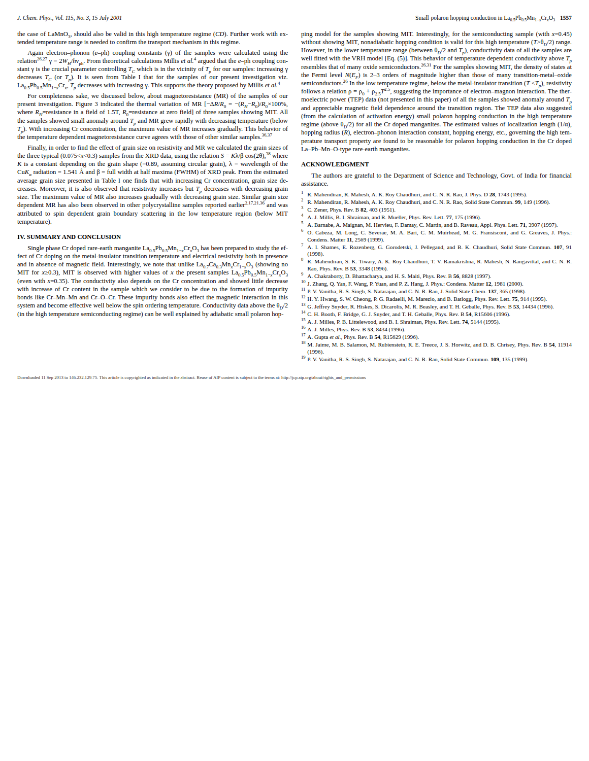J. Chem. Phys., Vol. 115, No. 3, 15 July 2001
Small-polaron hopping conduction in La0.5Pb0.5Mn1−xCrxO31557
the case of LaMnO3, should also be valid in this high temperature regime (CD). Further work with extended temperature range is needed to confirm the transport mechanism in this regime.
Again electron–phonon (e–ph) coupling constants (γ) of the samples were calculated using the relation26,27 γ = 2WH/hνph. From theoretical calculations Millis et al.4 argued that the e–ph coupling constant γ is the crucial parameter controlling TC which is in the vicinity of Tp for our samples: increasing γ decreases TC (or Tp). It is seen from Table I that for the samples of our present investigation viz. La0.5Pb0.5Mn1−xCrx, Tp decreases with increasing γ. This supports the theory proposed by Millis et al.4
For completeness sake, we discussed below, about magnetoresistance (MR) of the samples of our present investigation. Figure 3 indicated the thermal variation of MR [−ΔR/R0 = −(RH−R0)/R0×100%, where RH=resistance in a field of 1.5T, R0=resistance at zero field] of three samples showing MIT. All the samples showed small anomaly around Tp and MR grew rapidly with decreasing temperature (below Tp). With increasing Cr concentration, the maximum value of MR increases gradually. This behavior of the temperature dependent magnetoresistance curve agrees with those of other similar samples.36,37
Finally, in order to find the effect of grain size on resistivity and MR we calculated the grain sizes of the three typical (0.075<x<0.3) samples from the XRD data, using the relation S = Kλ/β cos(2θ),38 where K is a constant depending on the grain shape (=0.89, assuming circular grain), λ = wavelength of the CuKα radiation = 1.541 Å and β = full width at half maxima (FWHM) of XRD peak. From the estimated average grain size presented in Table I one finds that with increasing Cr concentration, grain size decreases. Moreover, it is also observed that resistivity increases but Tp decreases with decreasing grain size. The maximum value of MR also increases gradually with decreasing grain size. Similar grain size dependent MR has also been observed in other polycrystalline samples reported earlier2,17,21,36 and was attributed to spin dependent grain boundary scattering in the low temperature region (below MIT temperature).
IV. SUMMARY AND CONCLUSION
Single phase Cr doped rare-earth manganite La0.5Pb0.5Mn1−xCrxO3 has been prepared to study the effect of Cr doping on the metal-insulator transition temperature and electrical resistivity both in presence and in absence of magnetic field. Interestingly, we note that unlike La0.7Ca0.3MnxCr1−xO3 (showing no MIT for x≥0.3), MIT is observed with higher values of x the present samples La0.5Pb0.5Mn1−xCrxO3 (even with x=0.35). The conductivity also depends on the Cr concentration and showed little decrease with increase of Cr content in the sample which we consider to be due to the formation of impurity bonds like Cr–Mn–Mn and Cr–O–Cr. These impurity bonds also effect the magnetic interaction in this system and become effective well below the spin ordering temperature. Conductivity data above the θD/2 (in the high temperature semiconducting regime) can be well explained by adiabatic small polaron hop-
ping model for the samples showing MIT. Interestingly, for the semiconducting sample (with x=0.45) without showing MIT, nonadiabatic hopping condition is valid for this high temperature (T>θD/2) range. However, in the lower temperature range (between θD/2 and Tp), conductivity data of all the samples are well fitted with the VRH model [Eq. (5)]. This behavior of temperature dependent conductivity above Tp resembles that of many oxide semiconductors.26,31 For the samples showing MIT, the density of states at the Fermi level N(EF) is 2–3 orders of magnitude higher than those of many transition-metal–oxide semiconductors.26 In the low temperature regime, below the metal-insulator transition (T <Tp), resistivity follows a relation ρ = ρ0 + ρ2.5T2.5, suggesting the importance of electron–magnon interaction. The thermoelectric power (TEP) data (not presented in this paper) of all the samples showed anomaly around Tp and appreciable magnetic field dependence around the transition region. The TEP data also suggested (from the calculation of activation energy) small polaron hopping conduction in the high temperature regime (above θD/2) for all the Cr doped manganites. The estimated values of localization length (1/α), hopping radius (R), electron–phonon interaction constant, hopping energy, etc., governing the high temperature transport property are found to be reasonable for polaron hopping conduction in the Cr doped La–Pb–Mn–O-type rare-earth manganites.
ACKNOWLEDGMENT
The authors are grateful to the Department of Science and Technology, Govt. of India for financial assistance.
R. Mahendiran, R. Mahesh, A. K. Roy Chaudhuri, and C. N. R. Rao, J. Phys. D 28, 1743 (1995).
R. Mahendiran, R. Mahesh, A. K. Roy Chaudhuri, and C. N. R. Rao, Solid State Commun. 99, 149 (1996).
C. Zener, Phys. Rev. B 82, 403 (1951).
A. J. Millis, B. I. Shraiman, and R. Mueller, Phys. Rev. Lett. 77, 175 (1996).
A. Barnabe, A. Maignan, M. Hervieu, F. Damay, C. Martin, and B. Raveau, Appl. Phys. Lett. 71, 3907 (1997).
O. Cabeza, M. Long, C. Severae, M. A. Bari, C. M. Muirhead, M. G. Fransisconi, and G. Greaves, J. Phys.: Condens. Matter 11, 2569 (1999).
A. I. Shames, E. Rozenberg, G. Gorodetski, J. Pellegand, and B. K. Chaudhuri, Solid State Commun. 107, 91 (1998).
R. Mahendiran, S. K. Tiwary, A. K. Roy Chaudhuri, T. V. Ramakrishna, R. Mahesh, N. Rangavittal, and C. N. R. Rao, Phys. Rev. B 53, 3348 (1996).
A. Chakraborty, D. Bhattacharya, and H. S. Maiti, Phys. Rev. B 56, 8828 (1997).
J. Zhang, Q. Yan, F. Wang, P. Yuan, and P. Z. Hang, J. Phys.: Condens. Matter 12, 1981 (2000).
P. V. Vanitha, R. S. Singh, S. Natarajan, and C. N. R. Rao, J. Solid State Chem. 137, 365 (1998).
H. Y. Hwang, S. W. Cheong, P. G. Radaelli, M. Marezio, and B. Batlogg, Phys. Rev. Lett. 75, 914 (1995).
G. Jeffrey Snyder, R. Hiskes, S. Dicarolis, M. R. Beasley, and T. H. Geballe, Phys. Rev. B 53, 14434 (1996).
C. H. Booth, F. Bridge, G. J. Snyder, and T. H. Geballe, Phys. Rev. B 54, R15606 (1996).
A. J. Milles, P. B. Littelewood, and B. I. Shraiman, Phys. Rev. Lett. 74, 5144 (1995).
A. J. Milles, Phys. Rev. B 53, 8434 (1996).
A. Gupta et al., Phys. Rev. B 54, R15629 (1996).
M. Jaime, M. B. Salamon, M. Rubienstein, R. E. Treece, J. S. Horwitz, and D. B. Chrisey, Phys. Rev. B 54, 11914 (1996).
P. V. Vanitha, R. S. Singh, S. Natarajan, and C. N. R. Rao, Solid State Commun. 109, 135 (1999).
Downloaded 11 Sep 2013 to 146.232.129.75. This article is copyrighted as indicated in the abstract. Reuse of AIP content is subject to the terms at: http://jcp.aip.org/about/rights_and_permissions